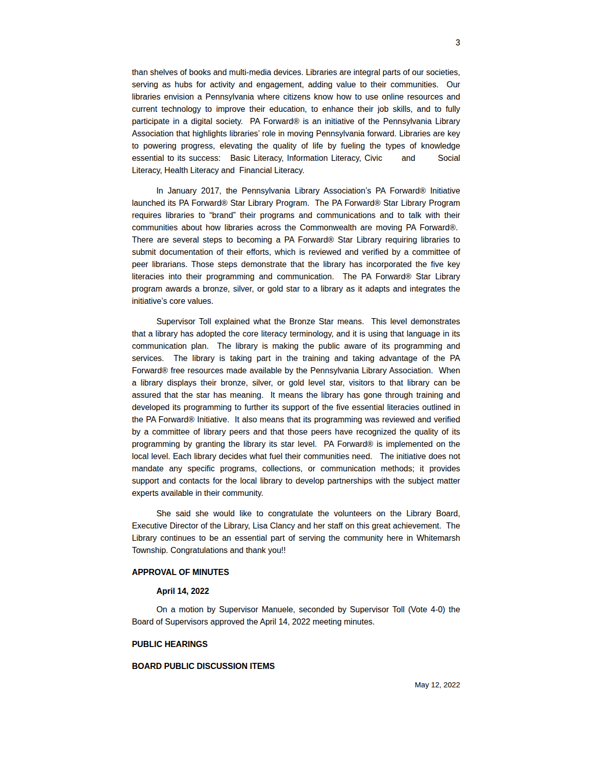3
than shelves of books and multi-media devices. Libraries are integral parts of our societies, serving as hubs for activity and engagement, adding value to their communities. Our libraries envision a Pennsylvania where citizens know how to use online resources and current technology to improve their education, to enhance their job skills, and to fully participate in a digital society. PA Forward® is an initiative of the Pennsylvania Library Association that highlights libraries’ role in moving Pennsylvania forward. Libraries are key to powering progress, elevating the quality of life by fueling the types of knowledge essential to its success: Basic Literacy, Information Literacy, Civic and Social Literacy, Health Literacy and Financial Literacy.
In January 2017, the Pennsylvania Library Association’s PA Forward® Initiative launched its PA Forward® Star Library Program. The PA Forward® Star Library Program requires libraries to “brand” their programs and communications and to talk with their communities about how libraries across the Commonwealth are moving PA Forward®. There are several steps to becoming a PA Forward® Star Library requiring libraries to submit documentation of their efforts, which is reviewed and verified by a committee of peer librarians. Those steps demonstrate that the library has incorporated the five key literacies into their programming and communication. The PA Forward® Star Library program awards a bronze, silver, or gold star to a library as it adapts and integrates the initiative’s core values.
Supervisor Toll explained what the Bronze Star means. This level demonstrates that a library has adopted the core literacy terminology, and it is using that language in its communication plan. The library is making the public aware of its programming and services. The library is taking part in the training and taking advantage of the PA Forward® free resources made available by the Pennsylvania Library Association. When a library displays their bronze, silver, or gold level star, visitors to that library can be assured that the star has meaning. It means the library has gone through training and developed its programming to further its support of the five essential literacies outlined in the PA Forward® Initiative. It also means that its programming was reviewed and verified by a committee of library peers and that those peers have recognized the quality of its programming by granting the library its star level. PA Forward® is implemented on the local level. Each library decides what fuel their communities need. The initiative does not mandate any specific programs, collections, or communication methods; it provides support and contacts for the local library to develop partnerships with the subject matter experts available in their community.
She said she would like to congratulate the volunteers on the Library Board, Executive Director of the Library, Lisa Clancy and her staff on this great achievement. The Library continues to be an essential part of serving the community here in Whitemarsh Township. Congratulations and thank you!!
APPROVAL OF MINUTES
April 14, 2022
On a motion by Supervisor Manuele, seconded by Supervisor Toll (Vote 4-0) the Board of Supervisors approved the April 14, 2022 meeting minutes.
PUBLIC HEARINGS
BOARD PUBLIC DISCUSSION ITEMS
May 12, 2022